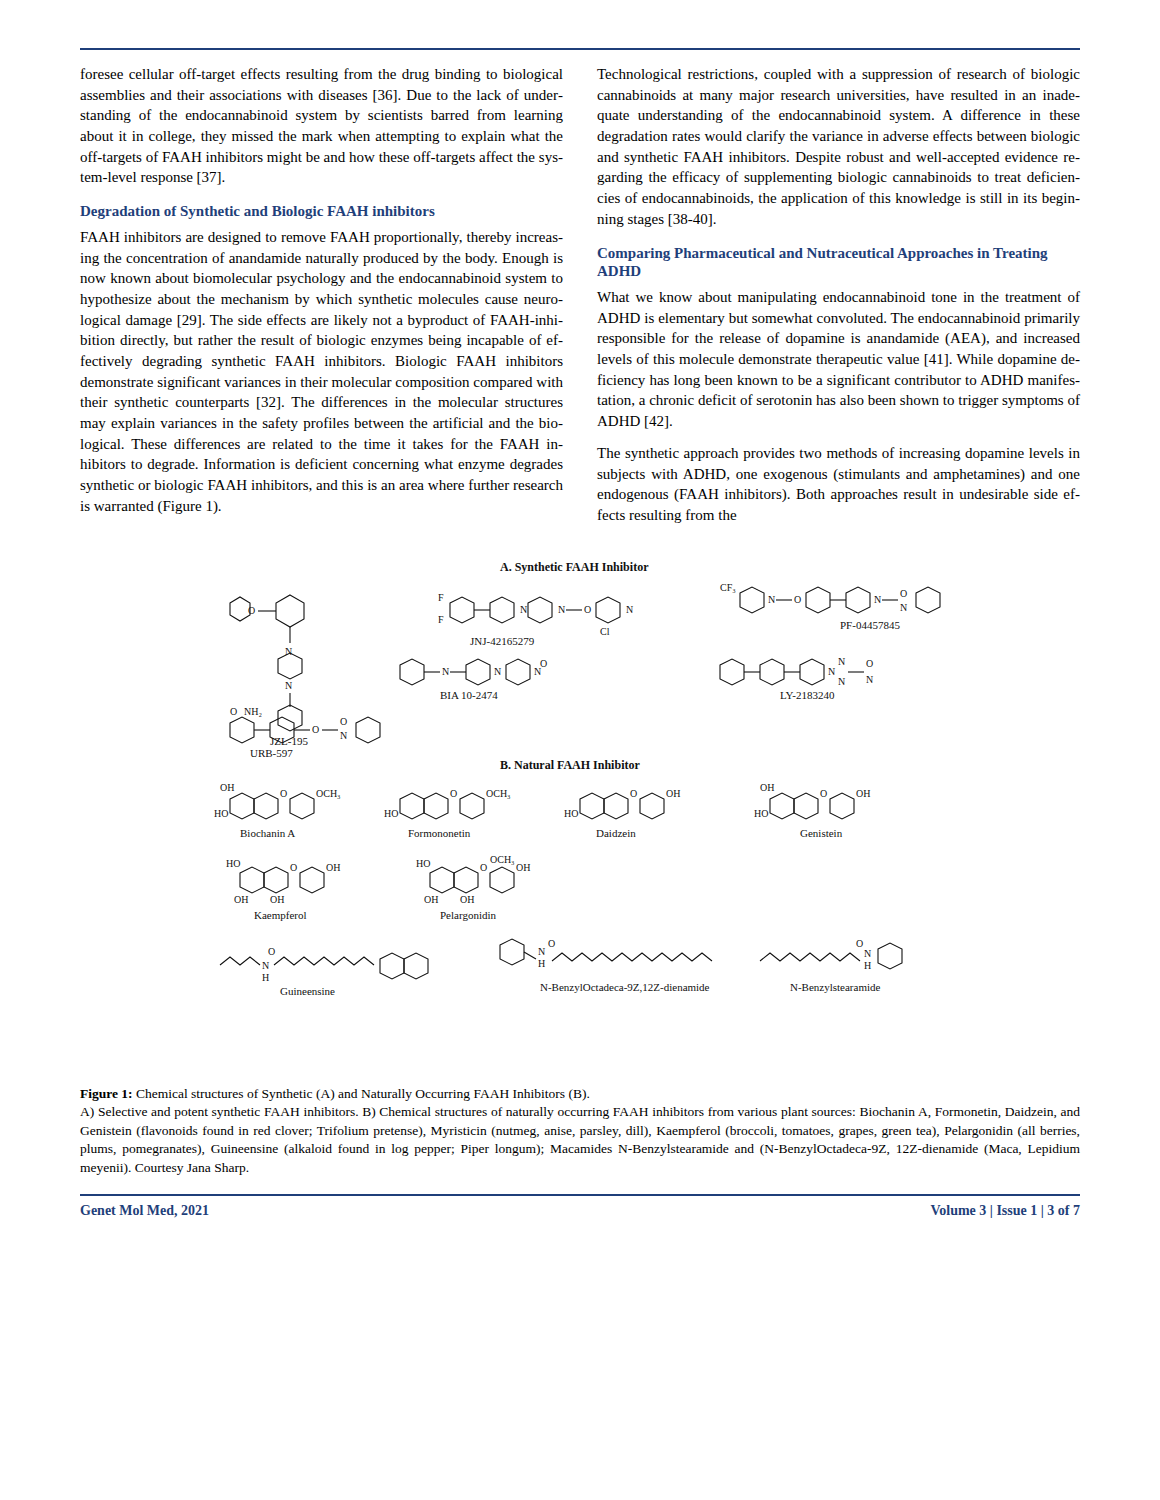foresee cellular off-target effects resulting from the drug binding to biological assemblies and their associations with diseases [36]. Due to the lack of understanding of the endocannabinoid system by scientists barred from learning about it in college, they missed the mark when attempting to explain what the off-targets of FAAH inhibitors might be and how these off-targets affect the system-level response [37].
Degradation of Synthetic and Biologic FAAH inhibitors
FAAH inhibitors are designed to remove FAAH proportionally, thereby increasing the concentration of anandamide naturally produced by the body. Enough is now known about biomolecular psychology and the endocannabinoid system to hypothesize about the mechanism by which synthetic molecules cause neurological damage [29]. The side effects are likely not a byproduct of FAAH-inhibition directly, but rather the result of biologic enzymes being incapable of effectively degrading synthetic FAAH inhibitors. Biologic FAAH inhibitors demonstrate significant variances in their molecular composition compared with their synthetic counterparts [32]. The differences in the molecular structures may explain variances in the safety profiles between the artificial and the biological. These differences are related to the time it takes for the FAAH inhibitors to degrade. Information is deficient concerning what enzyme degrades synthetic or biologic FAAH inhibitors, and this is an area where further research is warranted (Figure 1).
Technological restrictions, coupled with a suppression of research of biologic cannabinoids at many major research universities, have resulted in an inadequate understanding of the endocannabinoid system. A difference in these degradation rates would clarify the variance in adverse effects between biologic and synthetic FAAH inhibitors. Despite robust and well-accepted evidence regarding the efficacy of supplementing biologic cannabinoids to treat deficiencies of endocannabinoids, the application of this knowledge is still in its beginning stages [38-40].
Comparing Pharmaceutical and Nutraceutical Approaches in Treating ADHD
What we know about manipulating endocannabinoid tone in the treatment of ADHD is elementary but somewhat convoluted. The endocannabinoid primarily responsible for the release of dopamine is anandamide (AEA), and increased levels of this molecule demonstrate therapeutic value [41]. While dopamine deficiency has long been known to be a significant contributor to ADHD manifestation, a chronic deficit of serotonin has also been shown to trigger symptoms of ADHD [42].
The synthetic approach provides two methods of increasing dopamine levels in subjects with ADHD, one exogenous (stimulants and amphetamines) and one endogenous (FAAH inhibitors). Both approaches result in undesirable side effects resulting from the
Figure 1: Chemical structures of Synthetic (A) and Naturally Occurring FAAH Inhibitors (B) Schematic chemical structure diagram. Panel A shows synthetic FAAH inhibitors labeled JZL-195, JNJ-42165279, PF-04457845, BIA 10-2474, LY-2183240, and URB-597. Panel B shows naturally occurring FAAH inhibitors labeled Biochanin A, Formononetin, Daidzein, Genistein, Kaempferol, Pelargonidin, Guineensine, N-BenzylOctadeca-9Z,12Z-dienamide, and N-Benzylstearamide. A. Synthetic FAAH Inhibitor O N N JZL-195 F F N N O N Cl JNJ-42165279 CF₃ N O N O N PF-04457845 N N N O BIA 10-2474 N N N O N LY-2183240 O NH₂ O O N URB-597 B. Natural FAAH Inhibitor OH HO O OCH₃ Biochanin A HO O OCH₃ Formononetin HO O OH Daidzein OH HO O OH Genistein HO O OH OH OH Kaempferol HO O OCH₃ OH OH OH Pelargonidin N H O Guineensine N H O N-BenzylOctadeca-9Z,12Z-dienamide N H O N-Benzylstearamide
Figure 1: Chemical structures of Synthetic (A) and Naturally Occurring FAAH Inhibitors (B).
A) Selective and potent synthetic FAAH inhibitors. B) Chemical structures of naturally occurring FAAH inhibitors from various plant sources: Biochanin A, Formonetin, Daidzein, and Genistein (flavonoids found in red clover; Trifolium pretense), Myristicin (nutmeg, anise, parsley, dill), Kaempferol (broccoli, tomatoes, grapes, green tea), Pelargonidin (all berries, plums, pomegranates), Guineensine (alkaloid found in log pepper; Piper longum); Macamides N-Benzylstearamide and (N-BenzylOctadeca-9Z, 12Z-dienamide (Maca, Lepidium meyenii). Courtesy Jana Sharp.
Genet Mol Med, 2021
Volume 3 | Issue 1 | 3 of 7